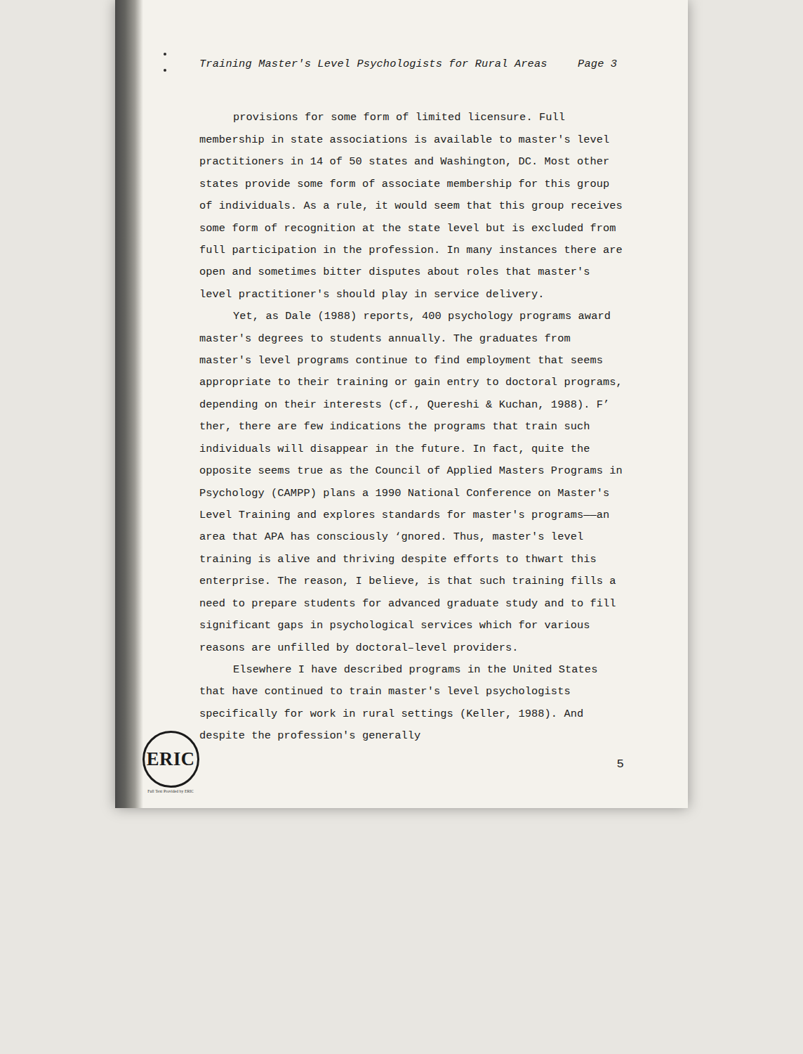Training Master's Level Psychologists for Rural Areas Page 3
provisions for some form of limited licensure. Full membership in state associations is available to master's level practitioners in 14 of 50 states and Washington, DC. Most other states provide some form of associate membership for this group of individuals. As a rule, it would seem that this group receives some form of recognition at the state level but is excluded from full participation in the profession. In many instances there are open and sometimes bitter disputes about roles that master's level practitioner's should play in service delivery.
Yet, as Dale (1988) reports, 400 psychology programs award master's degrees to students annually. The graduates from master's level programs continue to find employment that seems appropriate to their training or gain entry to doctoral programs, depending on their interests (cf., Quereshi & Kuchan, 1988). F’ ther, there are few indications the programs that train such individuals will disappear in the future. In fact, quite the opposite seems true as the Council of Applied Masters Programs in Psychology (CAMPP) plans a 1990 National Conference on Master's Level Training and explores standards for master's programs——an area that APA has consciously ‘gnored. Thus, master's level training is alive and thriving despite efforts to thwart this enterprise. The reason, I believe, is that such training fills a need to prepare students for advanced graduate study and to fill significant gaps in psychological services which for various reasons are unfilled by doctoral–level providers.
Elsewhere I have described programs in the United States that have continued to train master's level psychologists specifically for work in rural settings (Keller, 1988). And despite the profession's generally
ERIC
Full Text Provided by ERIC
5